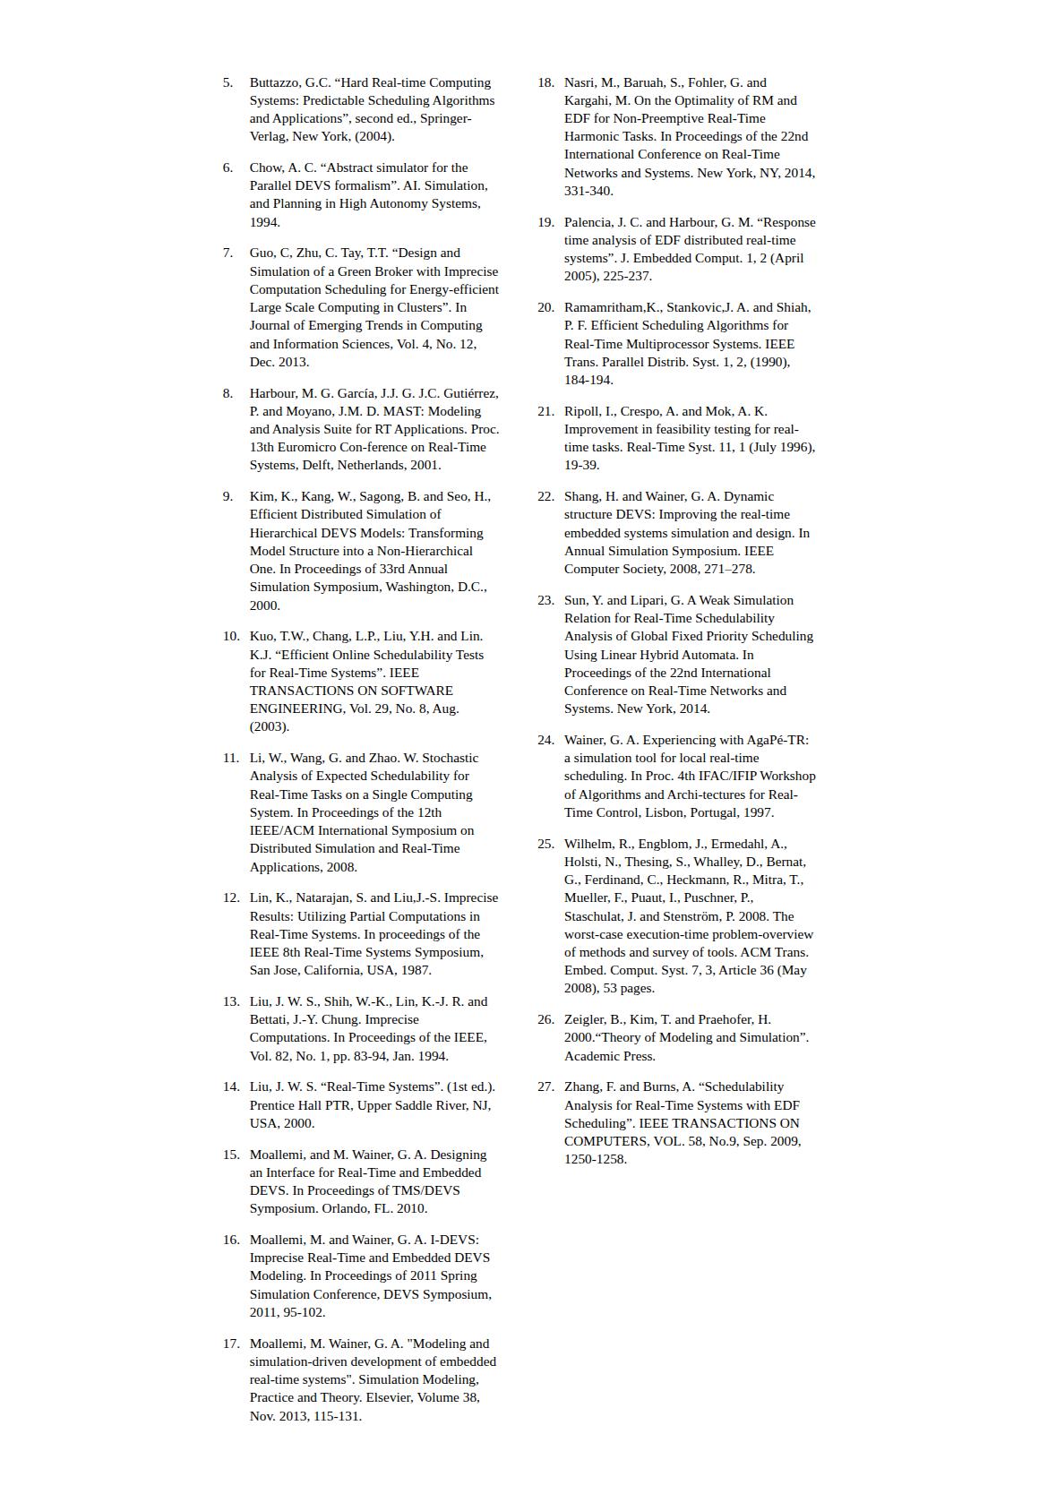Buttazzo, G.C. “Hard Real-time Computing Systems: Predictable Scheduling Algorithms and Applications”, second ed., Springer-Verlag, New York, (2004).
Chow, A. C. “Abstract simulator for the Parallel DEVS formalism”. AI. Simulation, and Planning in High Autonomy Systems, 1994.
Guo, C, Zhu, C. Tay, T.T. “Design and Simulation of a Green Broker with Imprecise Computation Scheduling for Energy-efficient Large Scale Computing in Clusters”. In Journal of Emerging Trends in Computing and Information Sciences, Vol. 4, No. 12, Dec. 2013.
Harbour, M. G. García, J.J. G. J.C. Gutiérrez, P. and Moyano, J.M. D. MAST: Modeling and Analysis Suite for RT Applications. Proc. 13th Euromicro Con-ference on Real-Time Systems, Delft, Netherlands, 2001.
Kim, K., Kang, W., Sagong, B. and Seo, H., Efficient Distributed Simulation of Hierarchical DEVS Models: Transforming Model Structure into a Non-Hierarchical One. In Proceedings of 33rd Annual Simulation Symposium, Washington, D.C., 2000.
Kuo, T.W., Chang, L.P., Liu, Y.H. and Lin. K.J. “Efficient Online Schedulability Tests for Real-Time Systems”. IEEE TRANSACTIONS ON SOFTWARE ENGINEERING, Vol. 29, No. 8, Aug. (2003).
Li, W., Wang, G. and Zhao. W. Stochastic Analysis of Expected Schedulability for Real-Time Tasks on a Single Computing System. In Proceedings of the 12th IEEE/ACM International Symposium on Distributed Simulation and Real-Time Applications, 2008.
Lin, K., Natarajan, S. and Liu,J.-S. Imprecise Results: Utilizing Partial Computations in Real-Time Systems. In proceedings of the IEEE 8th Real-Time Systems Symposium, San Jose, California, USA, 1987.
Liu, J. W. S., Shih, W.-K., Lin, K.-J. R. and Bettati, J.-Y. Chung. Imprecise Computations. In Proceedings of the IEEE, Vol. 82, No. 1, pp. 83-94, Jan. 1994.
Liu, J. W. S. “Real-Time Systems”. (1st ed.). Prentice Hall PTR, Upper Saddle River, NJ, USA, 2000.
Moallemi, and M. Wainer, G. A. Designing an Interface for Real-Time and Embedded DEVS. In Proceedings of TMS/DEVS Symposium. Orlando, FL. 2010.
Moallemi, M. and Wainer, G. A. I-DEVS: Imprecise Real-Time and Embedded DEVS Modeling. In Proceedings of 2011 Spring Simulation Conference, DEVS Symposium, 2011, 95-102.
Moallemi, M. Wainer, G. A. "Modeling and simulation-driven development of embedded real-time systems". Simulation Modeling, Practice and Theory. Elsevier, Volume 38, Nov. 2013, 115-131.
Nasri, M., Baruah, S., Fohler, G. and Kargahi, M. On the Optimality of RM and EDF for Non-Preemptive Real-Time Harmonic Tasks. In Proceedings of the 22nd International Conference on Real-Time Networks and Systems. New York, NY, 2014, 331-340.
Palencia, J. C. and Harbour, G. M. “Response time analysis of EDF distributed real-time systems”. J. Embedded Comput. 1, 2 (April 2005), 225-237.
Ramamritham,K., Stankovic,J. A. and Shiah, P. F. Efficient Scheduling Algorithms for Real-Time Multiprocessor Systems. IEEE Trans. Parallel Distrib. Syst. 1, 2, (1990), 184-194.
Ripoll, I., Crespo, A. and Mok, A. K. Improvement in feasibility testing for real-time tasks. Real-Time Syst. 11, 1 (July 1996), 19-39.
Shang, H. and Wainer, G. A. Dynamic structure DEVS: Improving the real-time embedded systems simulation and design. In Annual Simulation Symposium. IEEE Computer Society, 2008, 271–278.
Sun, Y. and Lipari, G. A Weak Simulation Relation for Real-Time Schedulability Analysis of Global Fixed Priority Scheduling Using Linear Hybrid Automata. In Proceedings of the 22nd International Conference on Real-Time Networks and Systems. New York, 2014.
Wainer, G. A. Experiencing with AgaPé-TR: a simulation tool for local real-time scheduling. In Proc. 4th IFAC/IFIP Workshop of Algorithms and Archi-tectures for Real-Time Control, Lisbon, Portugal, 1997.
Wilhelm, R., Engblom, J., Ermedahl, A., Holsti, N., Thesing, S., Whalley, D., Bernat, G., Ferdinand, C., Heckmann, R., Mitra, T., Mueller, F., Puaut, I., Puschner, P., Staschulat, J. and Stenström, P. 2008. The worst-case execution-time problem-overview of methods and survey of tools. ACM Trans. Embed. Comput. Syst. 7, 3, Article 36 (May 2008), 53 pages.
Zeigler, B., Kim, T. and Praehofer, H. 2000.“Theory of Modeling and Simulation”. Academic Press.
Zhang, F. and Burns, A. “Schedulability Analysis for Real-Time Systems with EDF Scheduling”. IEEE TRANSACTIONS ON COMPUTERS, VOL. 58, No.9, Sep. 2009, 1250-1258.